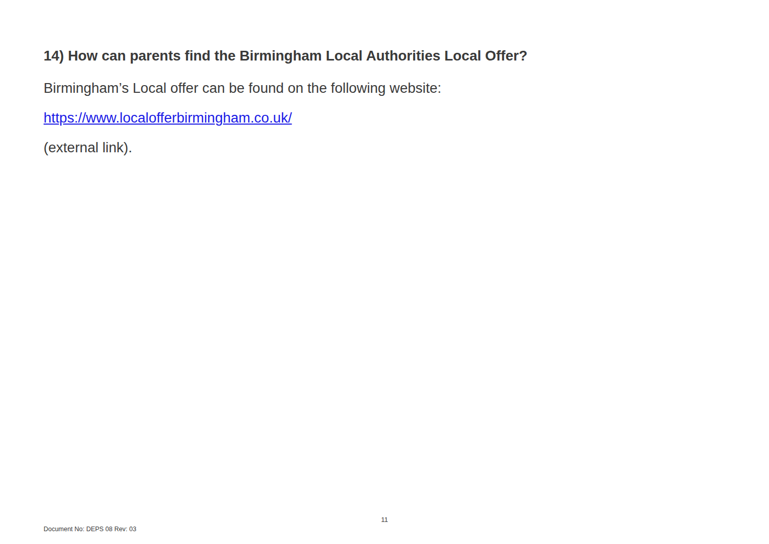14) How can parents find the Birmingham Local Authorities Local Offer?
Birmingham’s Local offer can be found on the following website:
https://www.localofferbirmingham.co.uk/
(external link).
Document No: DEPS 08 Rev: 03 11